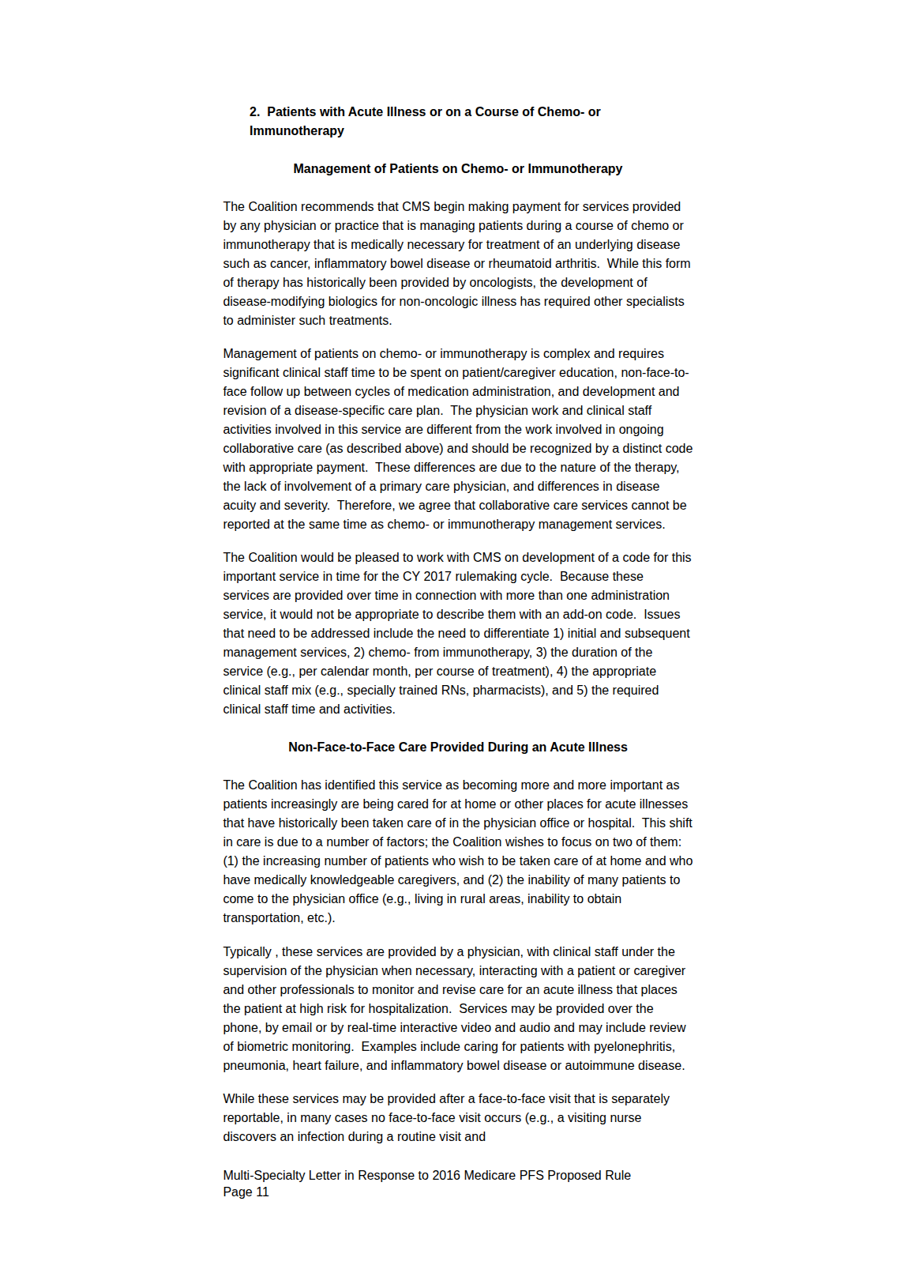2. Patients with Acute Illness or on a Course of Chemo- or Immunotherapy
Management of Patients on Chemo- or Immunotherapy
The Coalition recommends that CMS begin making payment for services provided by any physician or practice that is managing patients during a course of chemo or immunotherapy that is medically necessary for treatment of an underlying disease such as cancer, inflammatory bowel disease or rheumatoid arthritis. While this form of therapy has historically been provided by oncologists, the development of disease-modifying biologics for non-oncologic illness has required other specialists to administer such treatments.
Management of patients on chemo- or immunotherapy is complex and requires significant clinical staff time to be spent on patient/caregiver education, non-face-to-face follow up between cycles of medication administration, and development and revision of a disease-specific care plan. The physician work and clinical staff activities involved in this service are different from the work involved in ongoing collaborative care (as described above) and should be recognized by a distinct code with appropriate payment. These differences are due to the nature of the therapy, the lack of involvement of a primary care physician, and differences in disease acuity and severity. Therefore, we agree that collaborative care services cannot be reported at the same time as chemo- or immunotherapy management services.
The Coalition would be pleased to work with CMS on development of a code for this important service in time for the CY 2017 rulemaking cycle. Because these services are provided over time in connection with more than one administration service, it would not be appropriate to describe them with an add-on code. Issues that need to be addressed include the need to differentiate 1) initial and subsequent management services, 2) chemo- from immunotherapy, 3) the duration of the service (e.g., per calendar month, per course of treatment), 4) the appropriate clinical staff mix (e.g., specially trained RNs, pharmacists), and 5) the required clinical staff time and activities.
Non-Face-to-Face Care Provided During an Acute Illness
The Coalition has identified this service as becoming more and more important as patients increasingly are being cared for at home or other places for acute illnesses that have historically been taken care of in the physician office or hospital. This shift in care is due to a number of factors; the Coalition wishes to focus on two of them: (1) the increasing number of patients who wish to be taken care of at home and who have medically knowledgeable caregivers, and (2) the inability of many patients to come to the physician office (e.g., living in rural areas, inability to obtain transportation, etc.).
Typically , these services are provided by a physician, with clinical staff under the supervision of the physician when necessary, interacting with a patient or caregiver and other professionals to monitor and revise care for an acute illness that places the patient at high risk for hospitalization. Services may be provided over the phone, by email or by real-time interactive video and audio and may include review of biometric monitoring. Examples include caring for patients with pyelonephritis, pneumonia, heart failure, and inflammatory bowel disease or autoimmune disease.
While these services may be provided after a face-to-face visit that is separately reportable, in many cases no face-to-face visit occurs (e.g., a visiting nurse discovers an infection during a routine visit and
Multi-Specialty Letter in Response to 2016 Medicare PFS Proposed Rule
Page 11